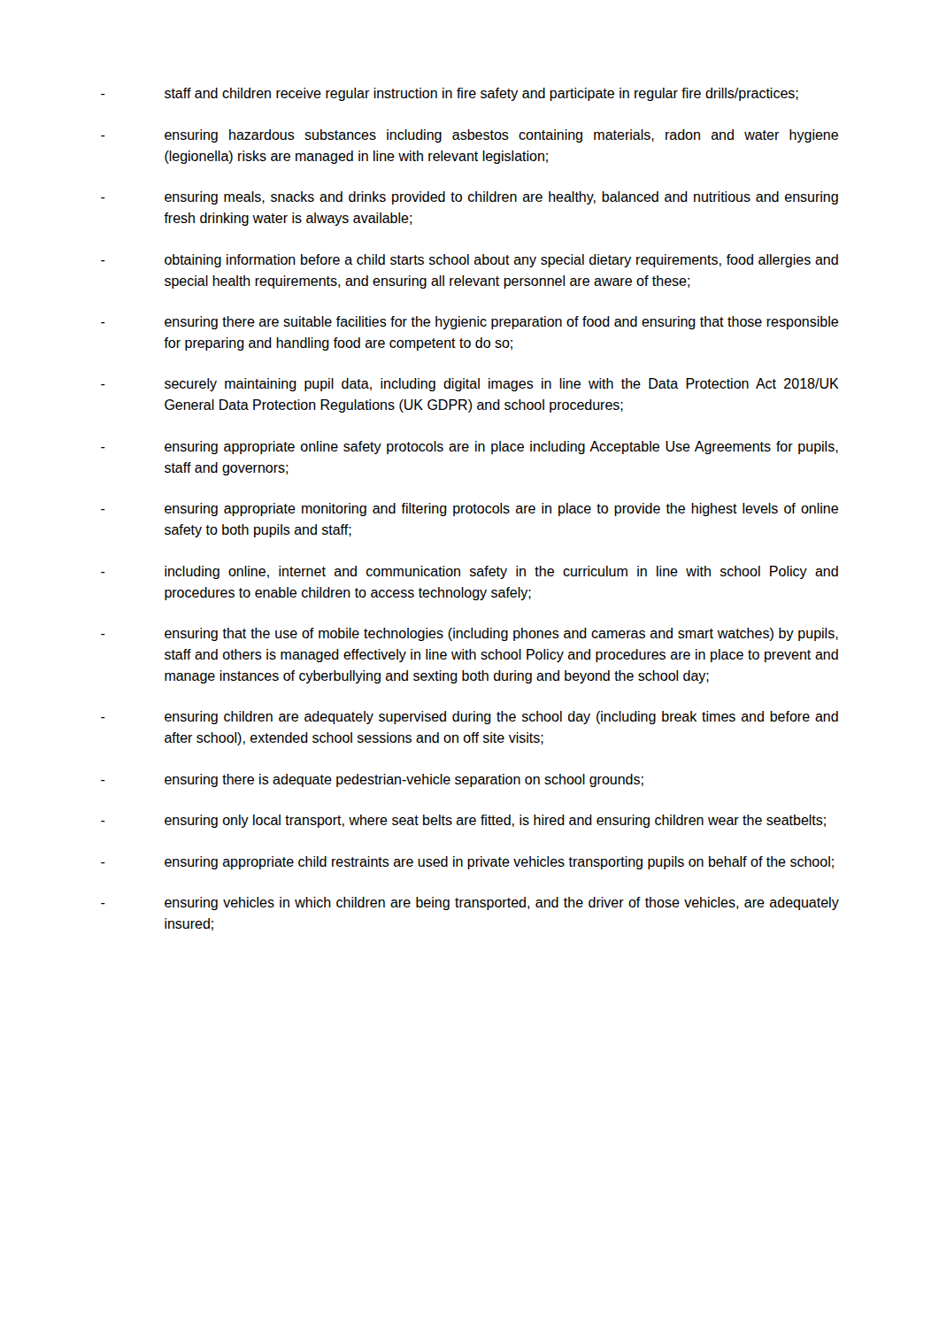- staff and children receive regular instruction in fire safety and participate in regular fire drills/practices;
- ensuring hazardous substances including asbestos containing materials, radon and water hygiene (legionella) risks are managed in line with relevant legislation;
- ensuring meals, snacks and drinks provided to children are healthy, balanced and nutritious and ensuring fresh drinking water is always available;
- obtaining information before a child starts school about any special dietary requirements, food allergies and special health requirements, and ensuring all relevant personnel are aware of these;
- ensuring there are suitable facilities for the hygienic preparation of food and ensuring that those responsible for preparing and handling food are competent to do so;
- securely maintaining pupil data, including digital images in line with the Data Protection Act 2018/UK General Data Protection Regulations (UK GDPR) and school procedures;
- ensuring appropriate online safety protocols are in place including Acceptable Use Agreements for pupils, staff and governors;
- ensuring appropriate monitoring and filtering protocols are in place to provide the highest levels of online safety to both pupils and staff;
- including online, internet and communication safety in the curriculum in line with school Policy and procedures to enable children to access technology safely;
- ensuring that the use of mobile technologies (including phones and cameras and smart watches) by pupils, staff and others is managed effectively in line with school Policy and procedures are in place to prevent and manage instances of cyberbullying and sexting both during and beyond the school day;
- ensuring children are adequately supervised during the school day (including break times and before and after school), extended school sessions and on off site visits;
- ensuring there is adequate pedestrian-vehicle separation on school grounds;
- ensuring only local transport, where seat belts are fitted, is hired and ensuring children wear the seatbelts;
- ensuring appropriate child restraints are used in private vehicles transporting pupils on behalf of the school;
- ensuring vehicles in which children are being transported, and the driver of those vehicles, are adequately insured;